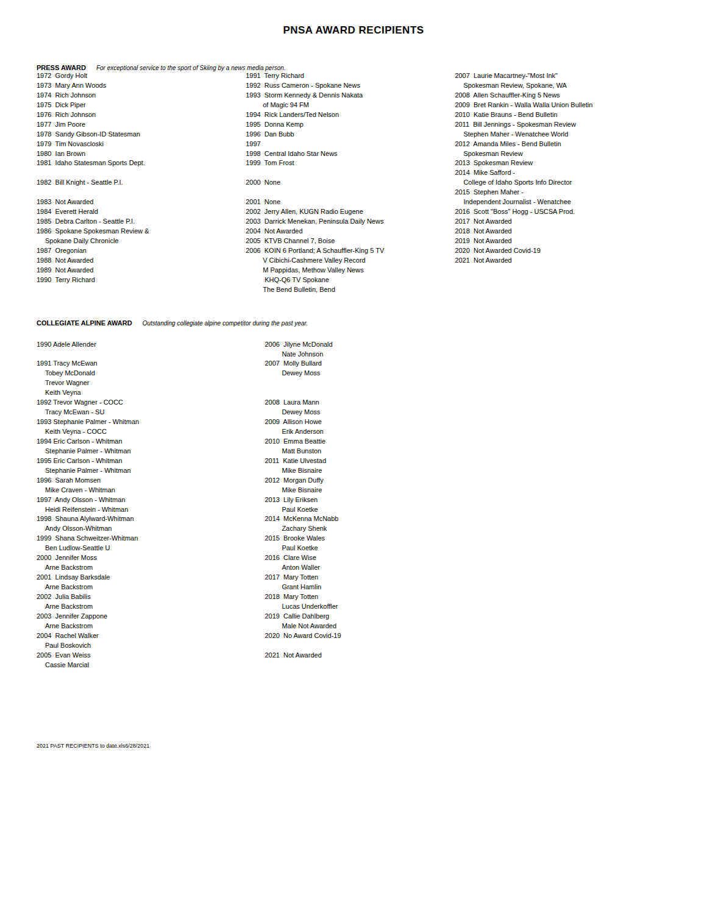PNSA AWARD RECIPIENTS
PRESS AWARD For exceptional service to the sport of Skiing by a news media person.
| 1972 Gordy Holt | 1991 Terry Richard | 2007 Laurie Macartney-"Most Ink" |
| 1973 Mary Ann Woods | 1992 Russ Cameron - Spokane News | Spokesman Review, Spokane, WA |
| 1974 Rich Johnson | 1993 Storm Kennedy & Dennis Nakata | 2008 Allen Schauffler-King 5 News |
| 1975 Dick Piper | of Magic 94 FM | 2009 Bret Rankin - Walla Walla Union Bulletin |
| 1976 Rich Johnson | 1994 Rick Landers/Ted Nelson | 2010 Katie Brauns - Bend Bulletin |
| 1977 Jim Poore | 1995 Donna Kemp | 2011 Bill Jennings - Spokesman Review |
| 1978 Sandy Gibson-ID Statesman | 1996 Dan Bubb | Stephen Maher - Wenatchee World |
| 1979 Tim Novascloski | 1997 | 2012 Amanda Miles - Bend Bulletin |
| 1980 Ian Brown | 1998 Central Idaho Star News | Spokesman Review |
| 1981 Idaho Statesman Sports Dept. | 1999 Tom Frost | 2013 Spokesman Review |
| | | 2014 Mike Safford - |
| 1982 Bill Knight - Seattle P.I. | 2000 None | College of Idaho Sports Info Director |
| | | 2015 Stephen Maher - |
| 1983 Not Awarded | 2001 None | Independent Journalist - Wenatchee |
| 1984 Everett Herald | 2002 Jerry Allen, KUGN Radio Eugene | 2016 Scott "Boss" Hogg - USCSA Prod. |
| 1985 Debra Carlton - Seattle P.I. | 2003 Darrick Menekan, Peninsula Daily News | 2017 Not Awarded |
| 1986 Spokane Spokesman Review & | 2004 Not Awarded | 2018 Not Awarded |
| Spokane Daily Chronicle | 2005 KTVB Channel 7, Boise | 2019 Not Awarded |
| 1987 Oregonian | 2006 KOIN 6 Portland; A Schauffler-King 5 TV | 2020 Not Awarded Covid-19 |
| 1988 Not Awarded | V Cibichi-Cashmere Valley Record | 2021 Not Awarded |
| 1989 Not Awarded | M Pappidas, Methow Valley News | |
| 1990 Terry Richard | KHQ-Q6 TV Spokane | |
| | The Bend Bulletin, Bend | |
COLLEGIATE ALPINE AWARD Outstanding collegiate alpine competitor during the past year.
| 1990 Adele Allender | 2006 Jilyne McDonald |
| | Nate Johnson |
| 1991 Tracy McEwan | 2007 Molly Bullard |
| Tobey McDonald | Dewey Moss |
| Trevor Wagner | |
| Keith Veyna | |
| 1992 Trevor Wagner - COCC | 2008 Laura Mann |
| Tracy McEwan - SU | Dewey Moss |
| 1993 Stephanie Palmer - Whitman | 2009 Allison Howe |
| Keith Veyna - COCC | Erik Anderson |
| 1994 Eric Carlson - Whitman | 2010 Emma Beattie |
| Stephanie Palmer - Whitman | Matt Bunston |
| 1995 Eric Carlson - Whitman | 2011 Katie Ulvestad |
| Stephanie Palmer - Whitman | Mike Bisnaire |
| 1996 Sarah Momsen | 2012 Morgan Duffy |
| Mike Craven - Whitman | Mike Bisnaire |
| 1997 Andy Olsson - Whitman | 2013 Lily Eriksen |
| Heidi Reifenstein - Whitman | Paul Koetke |
| 1998 Shauna Alylward-Whitman | 2014 McKenna McNabb |
| Andy Olsson-Whitman | Zachary Shenk |
| 1999 Shana Schweitzer-Whitman | 2015 Brooke Wales |
| Ben Ludlow-Seattle U | Paul Koetke |
| 2000 Jennifer Moss | 2016 Clare Wise |
| Arne Backstrom | Anton Waller |
| 2001 Lindsay Barksdale | 2017 Mary Totten |
| Arne Backstrom | Grant Hamlin |
| 2002 Julia Babilis | 2018 Mary Totten |
| Arne Backstrom | Lucas Underkoffler |
| 2003 Jennifer Zappone | 2019 Callie Dahlberg |
| Arne Backstrom | Male Not Awarded |
| 2004 Rachel Walker | 2020 No Award Covid-19 |
| Paul Boskovich | |
| 2005 Evan Weiss | 2021 Not Awarded |
| Cassie Marcial | |
2021 PAST RECIPIENTS to date.xls6/28/2021